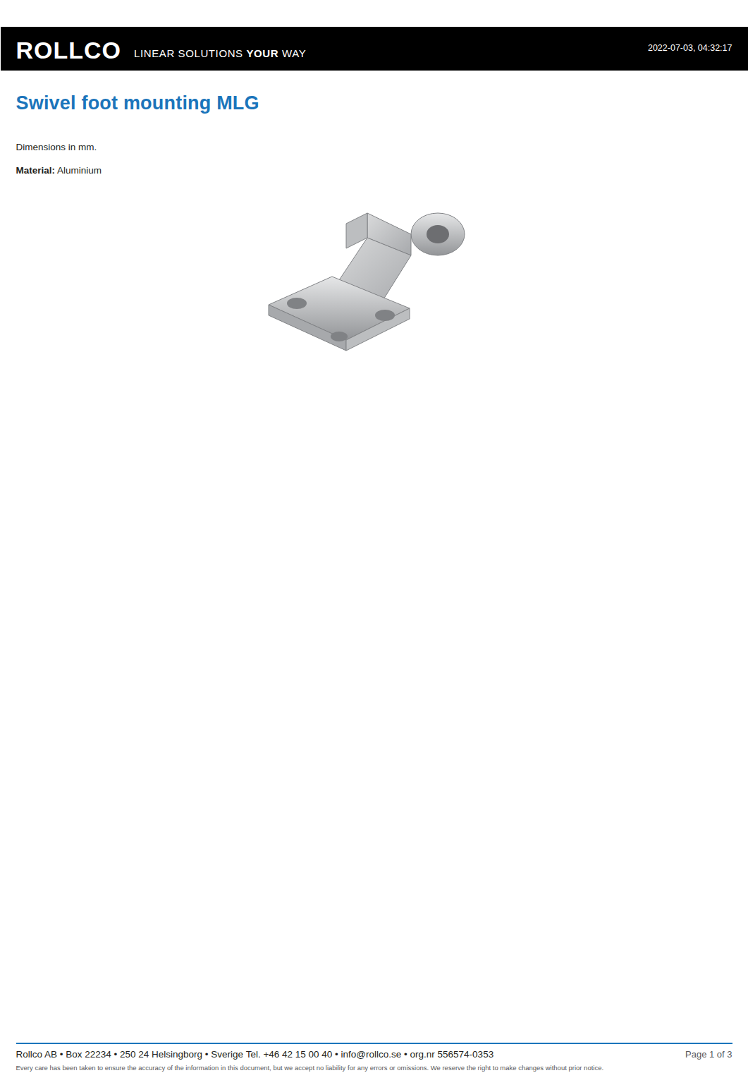ROLLCO LINEAR SOLUTIONS YOUR WAY
2022-07-03, 04:32:17
Swivel foot mounting MLG
Dimensions in mm.
Material: Aluminium
Rollco AB • Box 22234 • 250 24 Helsingborg • Sverige Tel. +46 42 15 00 40 • info@rollco.se • org.nr 556574-0353
Page 1 of 3
Every care has been taken to ensure the accuracy of the information in this document, but we accept no liability for any errors or omissions. We reserve the right to make changes without prior notice.